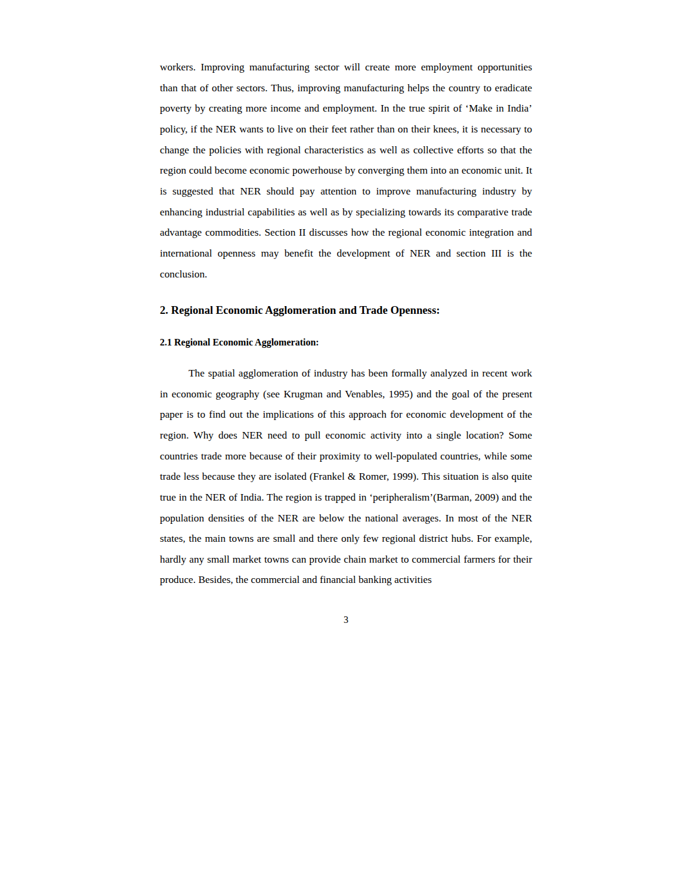workers. Improving manufacturing sector will create more employment opportunities than that of other sectors. Thus, improving manufacturing helps the country to eradicate poverty by creating more income and employment. In the true spirit of ‘Make in India’ policy, if the NER wants to live on their feet rather than on their knees, it is necessary to change the policies with regional characteristics as well as collective efforts so that the region could become economic powerhouse by converging them into an economic unit. It is suggested that NER should pay attention to improve manufacturing industry by enhancing industrial capabilities as well as by specializing towards its comparative trade advantage commodities. Section II discusses how the regional economic integration and international openness may benefit the development of NER and section III is the conclusion.
2. Regional Economic Agglomeration and Trade Openness:
2.1 Regional Economic Agglomeration:
The spatial agglomeration of industry has been formally analyzed in recent work in economic geography (see Krugman and Venables, 1995) and the goal of the present paper is to find out the implications of this approach for economic development of the region. Why does NER need to pull economic activity into a single location? Some countries trade more because of their proximity to well-populated countries, while some trade less because they are isolated (Frankel & Romer, 1999). This situation is also quite true in the NER of India. The region is trapped in ‘peripheralism’(Barman, 2009) and the population densities of the NER are below the national averages. In most of the NER states, the main towns are small and there only few regional district hubs. For example, hardly any small market towns can provide chain market to commercial farmers for their produce. Besides, the commercial and financial banking activities
3